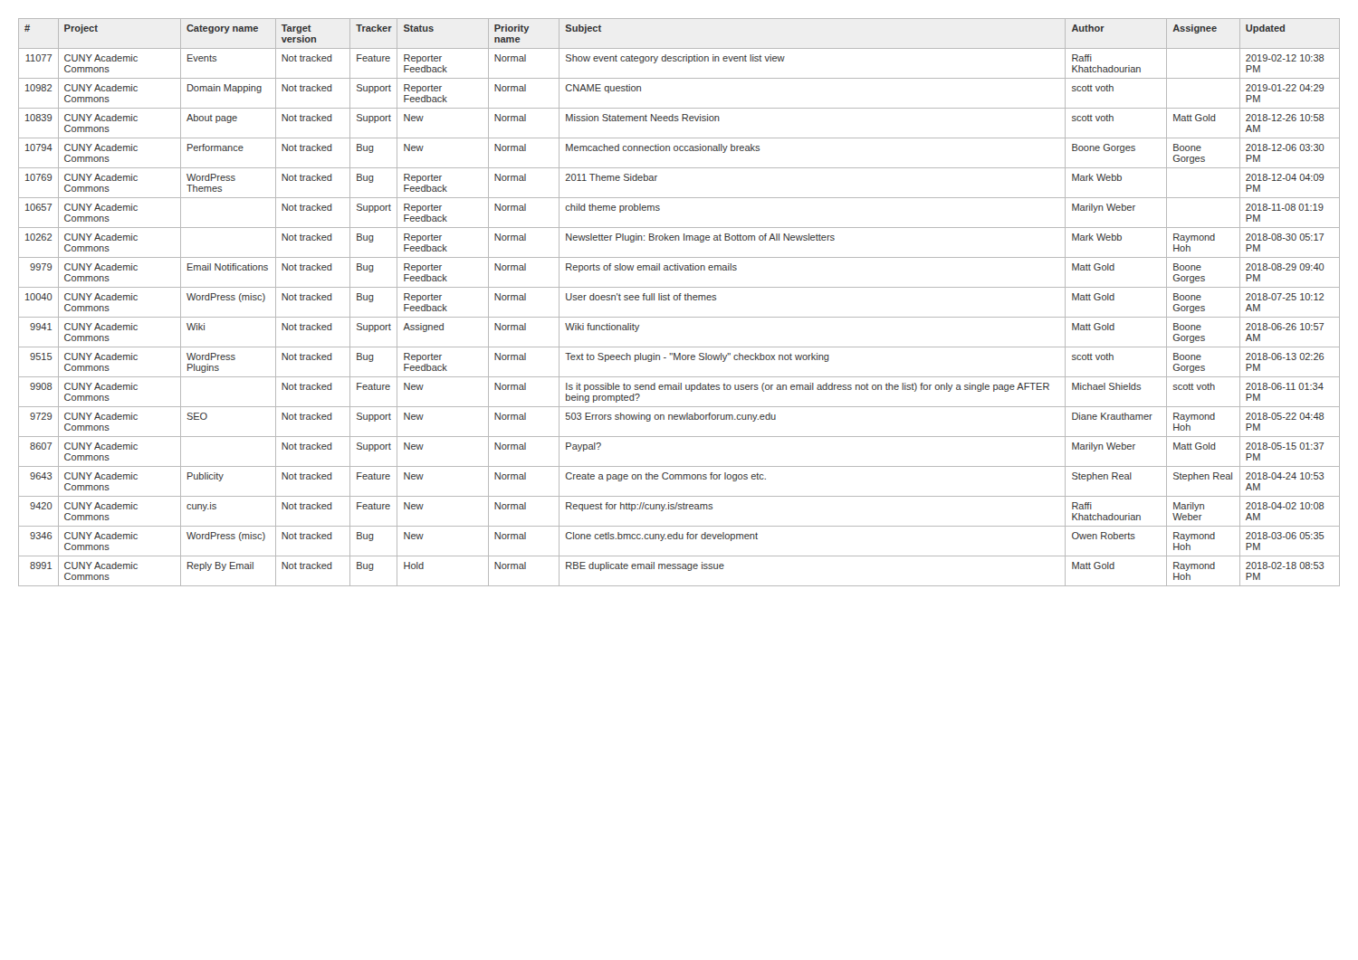| # | Project | Category name | Target version | Tracker | Status | Priority name | Subject | Author | Assignee | Updated |
| --- | --- | --- | --- | --- | --- | --- | --- | --- | --- | --- |
| 11077 | CUNY Academic Commons | Events | Not tracked | Feature | Reporter Feedback | Normal | Show event category description in event list view | Raffi Khatchadourian | | 2019-02-12 10:38 PM |
| 10982 | CUNY Academic Commons | Domain Mapping | Not tracked | Support | Reporter Feedback | Normal | CNAME question | scott voth | | 2019-01-22 04:29 PM |
| 10839 | CUNY Academic Commons | About page | Not tracked | Support | New | Normal | Mission Statement Needs Revision | scott voth | Matt Gold | 2018-12-26 10:58 AM |
| 10794 | CUNY Academic Commons | Performance | Not tracked | Bug | New | Normal | Memcached connection occasionally breaks | Boone Gorges | Boone Gorges | 2018-12-06 03:30 PM |
| 10769 | CUNY Academic Commons | WordPress Themes | Not tracked | Bug | Reporter Feedback | Normal | 2011 Theme Sidebar | Mark Webb | | 2018-12-04 04:09 PM |
| 10657 | CUNY Academic Commons | | Not tracked | Support | Reporter Feedback | Normal | child theme problems | Marilyn Weber | | 2018-11-08 01:19 PM |
| 10262 | CUNY Academic Commons | | Not tracked | Bug | Reporter Feedback | Normal | Newsletter Plugin: Broken Image at Bottom of All Newsletters | Mark Webb | Raymond Hoh | 2018-08-30 05:17 PM |
| 9979 | CUNY Academic Commons | Email Notifications | Not tracked | Bug | Reporter Feedback | Normal | Reports of slow email activation emails | Matt Gold | Boone Gorges | 2018-08-29 09:40 PM |
| 10040 | CUNY Academic Commons | WordPress (misc) | Not tracked | Bug | Reporter Feedback | Normal | User doesn't see full list of themes | Matt Gold | Boone Gorges | 2018-07-25 10:12 AM |
| 9941 | CUNY Academic Commons | Wiki | Not tracked | Support | Assigned | Normal | Wiki functionality | Matt Gold | Boone Gorges | 2018-06-26 10:57 AM |
| 9515 | CUNY Academic Commons | WordPress Plugins | Not tracked | Bug | Reporter Feedback | Normal | Text to Speech plugin - "More Slowly" checkbox not working | scott voth | Boone Gorges | 2018-06-13 02:26 PM |
| 9908 | CUNY Academic Commons | | Not tracked | Feature | New | Normal | Is it possible to send email updates to users (or an email address not on the list) for only a single page AFTER being prompted? | Michael Shields | scott voth | 2018-06-11 01:34 PM |
| 9729 | CUNY Academic Commons | SEO | Not tracked | Support | New | Normal | 503 Errors showing on newlaborforum.cuny.edu | Diane Krauthamer | Raymond Hoh | 2018-05-22 04:48 PM |
| 8607 | CUNY Academic Commons | | Not tracked | Support | New | Normal | Paypal? | Marilyn Weber | Matt Gold | 2018-05-15 01:37 PM |
| 9643 | CUNY Academic Commons | Publicity | Not tracked | Feature | New | Normal | Create a page on the Commons for logos etc. | Stephen Real | Stephen Real | 2018-04-24 10:53 AM |
| 9420 | CUNY Academic Commons | cuny.is | Not tracked | Feature | New | Normal | Request for http://cuny.is/streams | Raffi Khatchadourian | Marilyn Weber | 2018-04-02 10:08 AM |
| 9346 | CUNY Academic Commons | WordPress (misc) | Not tracked | Bug | New | Normal | Clone cetls.bmcc.cuny.edu for development | Owen Roberts | Raymond Hoh | 2018-03-06 05:35 PM |
| 8991 | CUNY Academic Commons | Reply By Email | Not tracked | Bug | Hold | Normal | RBE duplicate email message issue | Matt Gold | Raymond Hoh | 2018-02-18 08:53 PM |